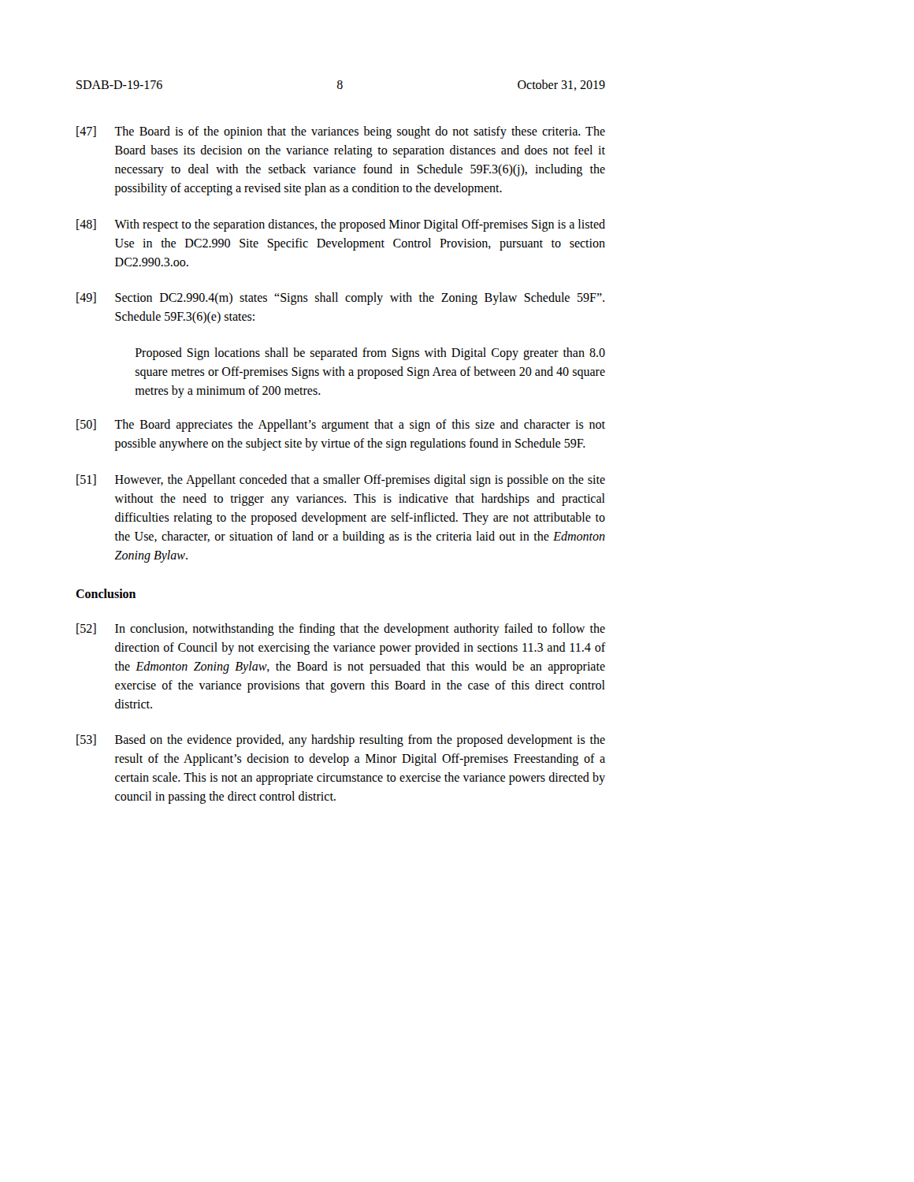SDAB-D-19-176
8
October 31, 2019
[47]
The Board is of the opinion that the variances being sought do not satisfy these criteria. The Board bases its decision on the variance relating to separation distances and does not feel it necessary to deal with the setback variance found in Schedule 59F.3(6)(j), including the possibility of accepting a revised site plan as a condition to the development.
[48]
With respect to the separation distances, the proposed Minor Digital Off-premises Sign is a listed Use in the DC2.990 Site Specific Development Control Provision, pursuant to section DC2.990.3.oo.
[49]
Section DC2.990.4(m) states “Signs shall comply with the Zoning Bylaw Schedule 59F”. Schedule 59F.3(6)(e) states:
Proposed Sign locations shall be separated from Signs with Digital Copy greater than 8.0 square metres or Off-premises Signs with a proposed Sign Area of between 20 and 40 square metres by a minimum of 200 metres.
[50]
The Board appreciates the Appellant’s argument that a sign of this size and character is not possible anywhere on the subject site by virtue of the sign regulations found in Schedule 59F.
[51]
However, the Appellant conceded that a smaller Off-premises digital sign is possible on the site without the need to trigger any variances. This is indicative that hardships and practical difficulties relating to the proposed development are self-inflicted. They are not attributable to the Use, character, or situation of land or a building as is the criteria laid out in the Edmonton Zoning Bylaw.
Conclusion
[52]
In conclusion, notwithstanding the finding that the development authority failed to follow the direction of Council by not exercising the variance power provided in sections 11.3 and 11.4 of the Edmonton Zoning Bylaw, the Board is not persuaded that this would be an appropriate exercise of the variance provisions that govern this Board in the case of this direct control district.
[53]
Based on the evidence provided, any hardship resulting from the proposed development is the result of the Applicant’s decision to develop a Minor Digital Off-premises Freestanding of a certain scale. This is not an appropriate circumstance to exercise the variance powers directed by council in passing the direct control district.